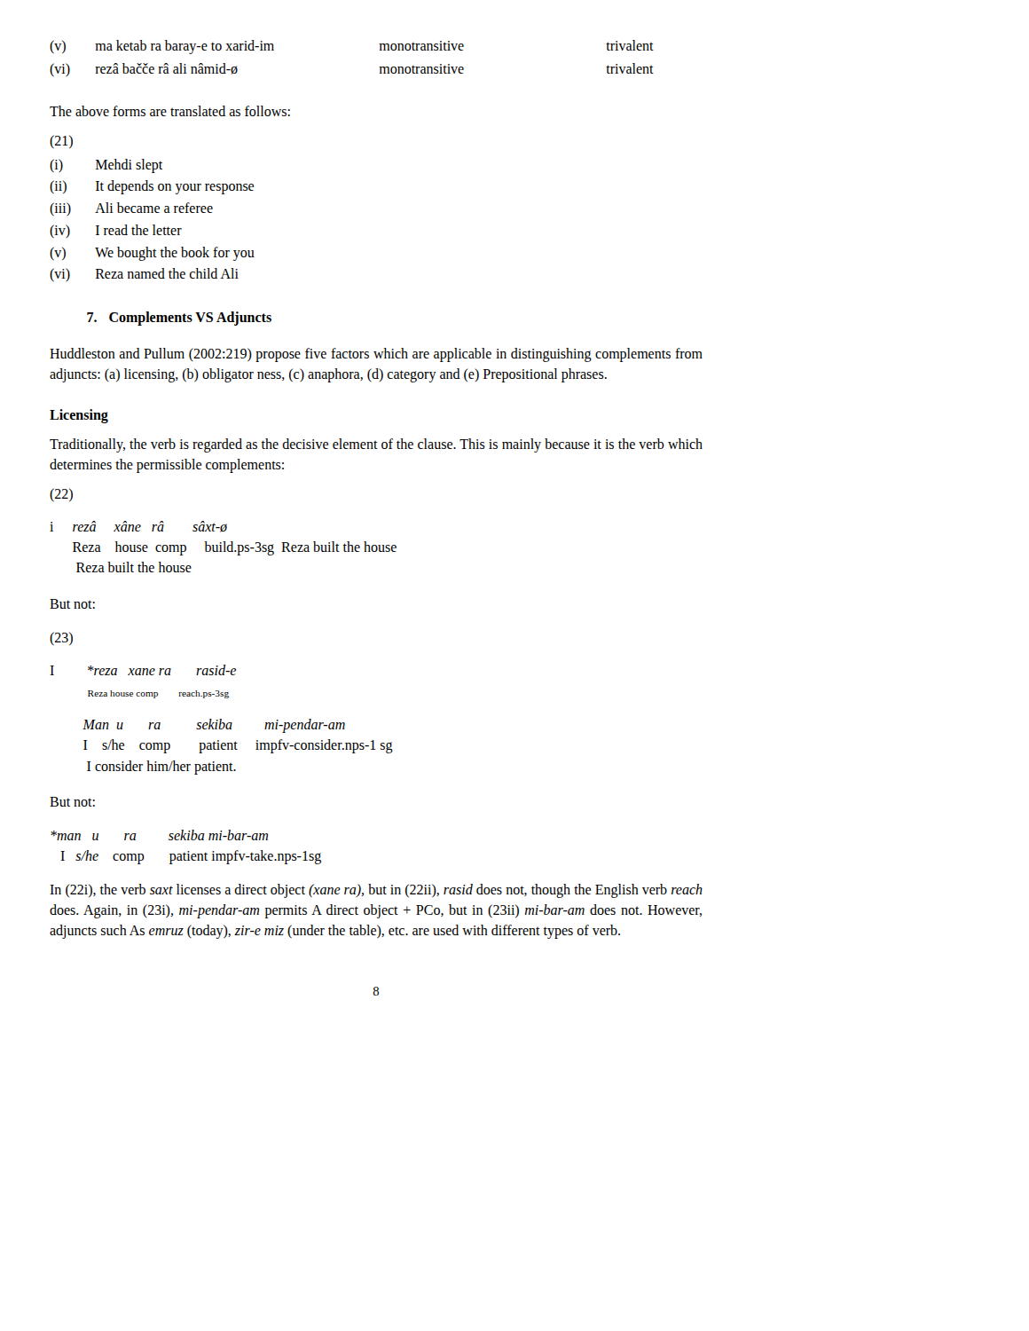(v) ma ketab ra baray-e to xarid-im monotransitive trivalent
(vi) rezâ bačče râ ali nâmid-ø monotransitive trivalent
The above forms are translated as follows:
(21)
(i) Mehdi slept
(ii) It depends on your response
(iii) Ali became a referee
(iv) I read the letter
(v) We bought the book for you
(vi) Reza named the child Ali
7. Complements VS Adjuncts
Huddleston and Pullum (2002:219) propose five factors which are applicable in distinguishing complements from adjuncts: (a) licensing, (b) obligator ness, (c) anaphora, (d) category and (e) Prepositional phrases.
Licensing
Traditionally, the verb is regarded as the decisive element of the clause. This is mainly because it is the verb which determines the permissible complements:
(22)
i rezâ xâne râ sâxt-ø
Reza house comp build.ps-3sg Reza built the house
Reza built the house
But not:
(23)
I *reza xane ra rasid-e
Reza house comp reach.ps-3sg
Man u ra sekiba mi-pendar-am
I s/he comp patient impfv-consider.nps-1 sg
I consider him/her patient.
But not:
*man u ra sekiba mi-bar-am
I s/he comp patient impfv-take.nps-1sg
In (22i), the verb saxt licenses a direct object (xane ra), but in (22ii), rasid does not, though the English verb reach does. Again, in (23i), mi-pendar-am permits A direct object + PCo, but in (23ii) mi-bar-am does not. However, adjuncts such As emruz (today), zir-e miz (under the table), etc. are used with different types of verb.
8